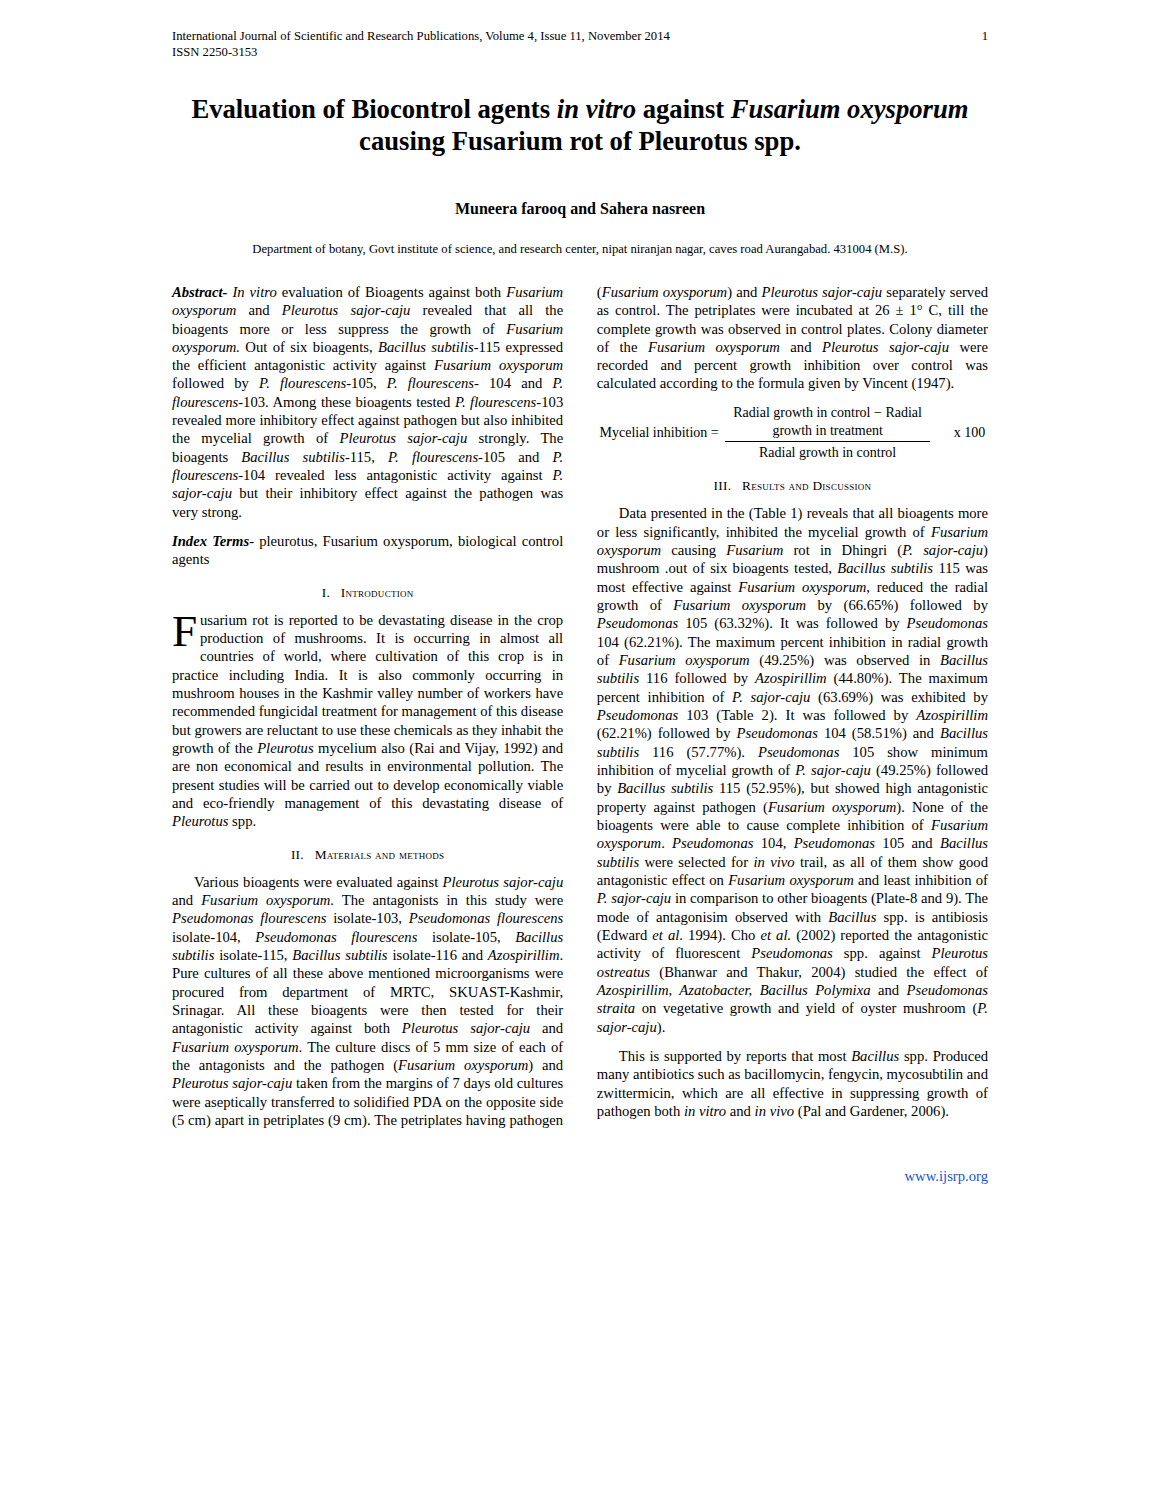1 International Journal of Scientific and Research Publications, Volume 4, Issue 11, November 2014 ISSN 2250-3153
Evaluation of Biocontrol agents in vitro against Fusarium oxysporum causing Fusarium rot of Pleurotus spp.
Muneera farooq and Sahera nasreen
Department of botany, Govt institute of science, and research center, nipat niranjan nagar, caves road Aurangabad. 431004 (M.S).
Abstract- In vitro evaluation of Bioagents against both Fusarium oxysporum and Pleurotus sajor-caju revealed that all the bioagents more or less suppress the growth of Fusarium oxysporum. Out of six bioagents, Bacillus subtilis-115 expressed the efficient antagonistic activity against Fusarium oxysporum followed by P. flourescens-105, P. flourescens- 104 and P. flourescens-103. Among these bioagents tested P. flourescens-103 revealed more inhibitory effect against pathogen but also inhibited the mycelial growth of Pleurotus sajor-caju strongly. The bioagents Bacillus subtilis-115, P. flourescens-105 and P. flourescens-104 revealed less antagonistic activity against P. sajor-caju but their inhibitory effect against the pathogen was very strong.
Index Terms- pleurotus, Fusarium oxysporum, biological control agents
I. Introduction
Fusarium rot is reported to be devastating disease in the crop production of mushrooms. It is occurring in almost all countries of world, where cultivation of this crop is in practice including India. It is also commonly occurring in mushroom houses in the Kashmir valley number of workers have recommended fungicidal treatment for management of this disease but growers are reluctant to use these chemicals as they inhabit the growth of the Pleurotus mycelium also (Rai and Vijay, 1992) and are non economical and results in environmental pollution. The present studies will be carried out to develop economically viable and eco-friendly management of this devastating disease of Pleurotus spp.
II. Materials and methods
Various bioagents were evaluated against Pleurotus sajor-caju and Fusarium oxysporum. The antagonists in this study were Pseudomonas flourescens isolate-103, Pseudomonas flourescens isolate-104, Pseudomonas flourescens isolate-105, Bacillus subtilis isolate-115, Bacillus subtilis isolate-116 and Azospirillim. Pure cultures of all these above mentioned microorganisms were procured from department of MRTC, SKUAST-Kashmir, Srinagar. All these bioagents were then tested for their antagonistic activity against both Pleurotus sajor-caju and Fusarium oxysporum. The culture discs of 5 mm size of each of the antagonists and the pathogen (Fusarium oxysporum) and Pleurotus sajor-caju taken from the margins of 7 days old cultures were aseptically transferred to solidified PDA on the opposite side (5 cm) apart in petriplates (9 cm). The petriplates having pathogen (Fusarium oxysporum) and Pleurotus sajor-caju separately served as control. The petriplates were incubated at 26 ± 1° C, till the complete growth was observed in control plates. Colony diameter of the Fusarium oxysporum and Pleurotus sajor-caju were recorded and percent growth inhibition over control was calculated according to the formula given by Vincent (1947).
| Mycelial inhibition = | Radial growth in control − Radial growth in treatment Radial growth in control | x 100 |
III. Results and Discussion
Data presented in the (Table 1) reveals that all bioagents more or less significantly, inhibited the mycelial growth of Fusarium oxysporum causing Fusarium rot in Dhingri (P. sajor-caju) mushroom .out of six bioagents tested, Bacillus subtilis 115 was most effective against Fusarium oxysporum, reduced the radial growth of Fusarium oxysporum by (66.65%) followed by Pseudomonas 105 (63.32%). It was followed by Pseudomonas 104 (62.21%). The maximum percent inhibition in radial growth of Fusarium oxysporum (49.25%) was observed in Bacillus subtilis 116 followed by Azospirillim (44.80%). The maximum percent inhibition of P. sajor-caju (63.69%) was exhibited by Pseudomonas 103 (Table 2). It was followed by Azospirillim (62.21%) followed by Pseudomonas 104 (58.51%) and Bacillus subtilis 116 (57.77%). Pseudomonas 105 show minimum inhibition of mycelial growth of P. sajor-caju (49.25%) followed by Bacillus subtilis 115 (52.95%), but showed high antagonistic property against pathogen (Fusarium oxysporum). None of the bioagents were able to cause complete inhibition of Fusarium oxysporum. Pseudomonas 104, Pseudomonas 105 and Bacillus subtilis were selected for in vivo trail, as all of them show good antagonistic effect on Fusarium oxysporum and least inhibition of P. sajor-caju in comparison to other bioagents (Plate-8 and 9). The mode of antagonisim observed with Bacillus spp. is antibiosis (Edward et al. 1994). Cho et al. (2002) reported the antagonistic activity of fluorescent Pseudomonas spp. against Pleurotus ostreatus (Bhanwar and Thakur, 2004) studied the effect of Azospirillim, Azatobacter, Bacillus Polymixa and Pseudomonas straita on vegetative growth and yield of oyster mushroom (P. sajor-caju).
This is supported by reports that most Bacillus spp. Produced many antibiotics such as bacillomycin, fengycin, mycosubtilin and zwittermicin, which are all effective in suppressing growth of pathogen both in vitro and in vivo (Pal and Gardener, 2006).
www.ijsrp.org